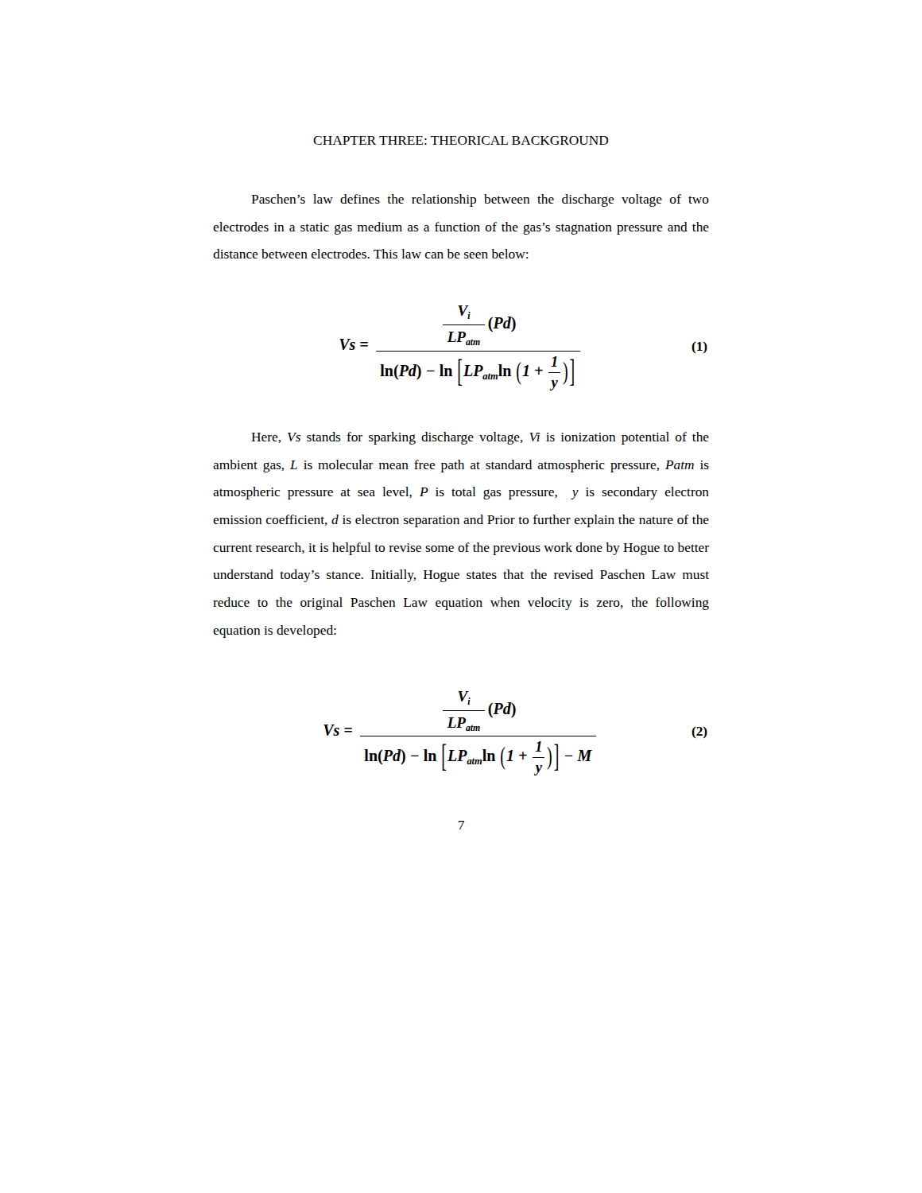CHAPTER THREE: THEORICAL BACKGROUND
Paschen’s law defines the relationship between the discharge voltage of two electrodes in a static gas medium as a function of the gas’s stagnation pressure and the distance between electrodes. This law can be seen below:
Vs = Vi LPatm(Pd) ln(Pd) − ln [LPatm ln (1 + 1 y)]
(1)
Here, Vs stands for sparking discharge voltage, Vi is ionization potential of the ambient gas, L is molecular mean free path at standard atmospheric pressure, Patm is atmospheric pressure at sea level, P is total gas pressure, y is secondary electron emission coefficient, d is electron separation and Prior to further explain the nature of the current research, it is helpful to revise some of the previous work done by Hogue to better understand today’s stance. Initially, Hogue states that the revised Paschen Law must reduce to the original Paschen Law equation when velocity is zero, the following equation is developed:
Vs = Vi LPatm(Pd) ln(Pd) − ln [LPatm ln (1 + 1 y)] − M
(2)
7